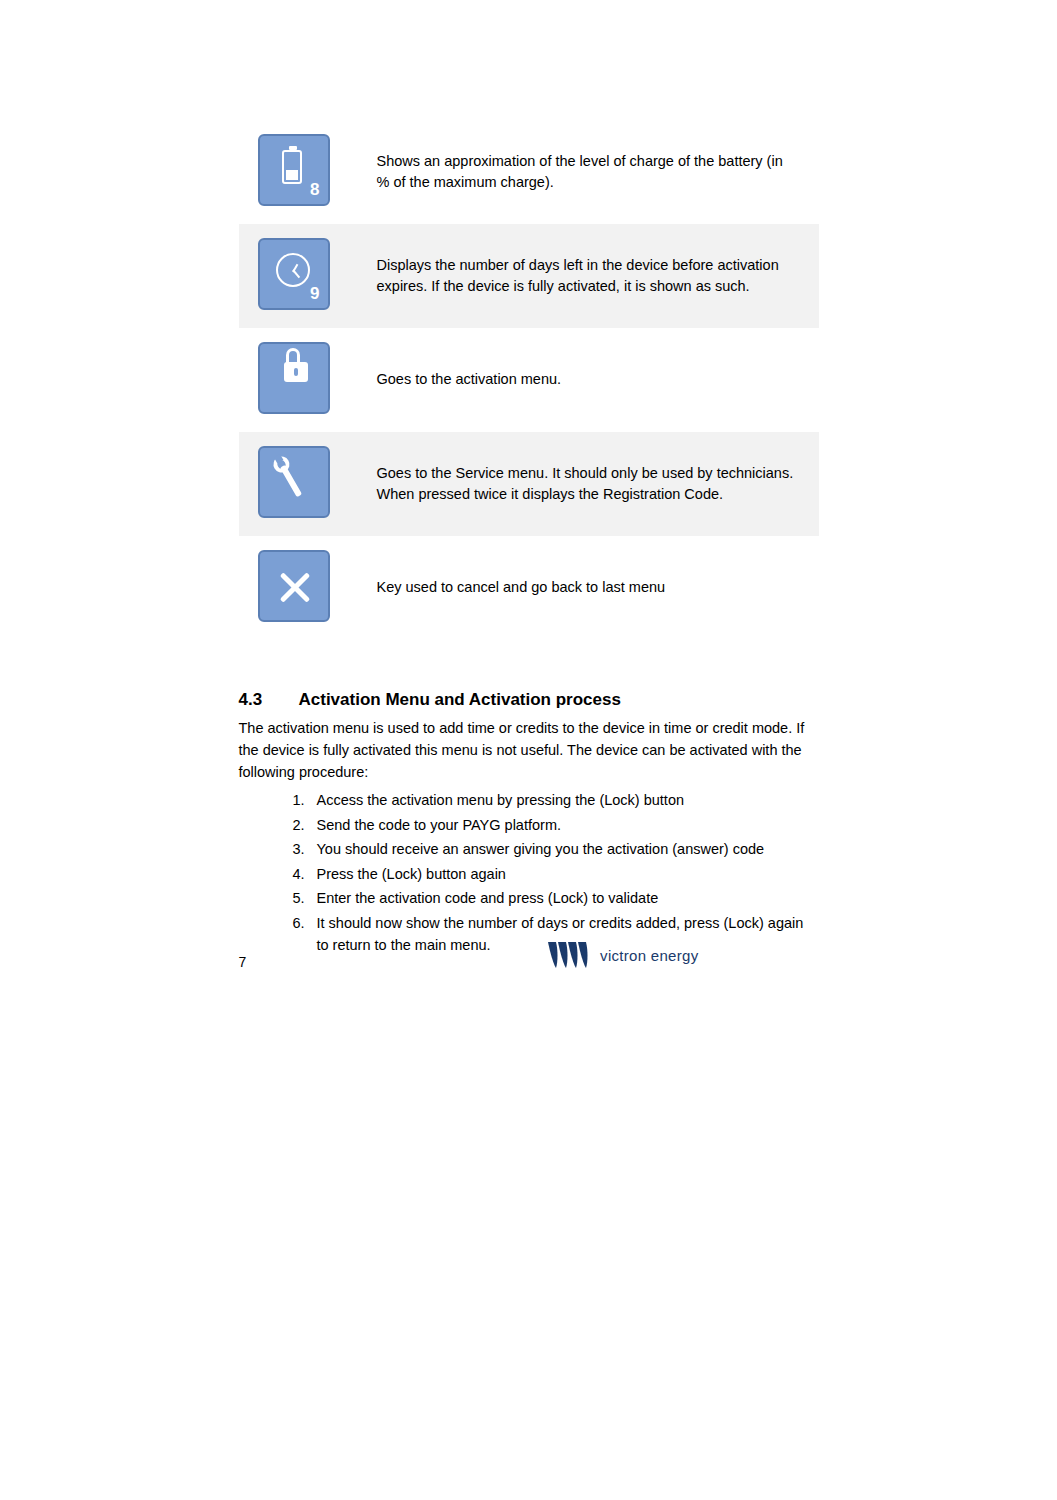| 8 | Shows an approximation of the level of charge of the battery (in % of the maximum charge). |
| 9 | Displays the number of days left in the device before activation expires. If the device is fully activated, it is shown as such. |
| | Goes to the activation menu. |
| | Goes to the Service menu. It should only be used by technicians. When pressed twice it displays the Registration Code. |
| | Key used to cancel and go back to last menu |
4.3 Activation Menu and Activation process
The activation menu is used to add time or credits to the device in time or credit mode. If the device is fully activated this menu is not useful. The device can be activated with the following procedure:
Access the activation menu by pressing the (Lock) button
Send the code to your PAYG platform.
You should receive an answer giving you the activation (answer) code
Press the (Lock) button again
Enter the activation code and press (Lock) to validate
It should now show the number of days or credits added, press (Lock) again to return to the main menu.
7
victron energy